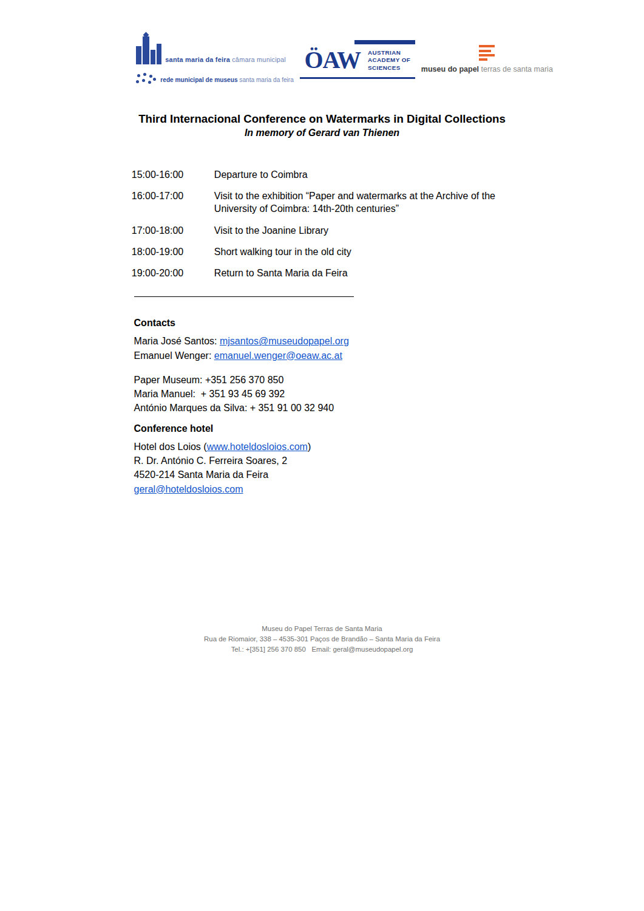santa maria da feira câmara municipal
rede municipal de museus santa maria da feira
ÖAW
Austrian
Academy of
Sciences
museu do papel terras de santa maria
Third Internacional Conference on Watermarks in Digital Collections
In memory of Gerard van Thienen
| 15:00-16:00 | Departure to Coimbra |
| 16:00-17:00 | Visit to the exhibition “Paper and watermarks at the Archive of the University of Coimbra: 14th-20th centuries” |
| 17:00-18:00 | Visit to the Joanine Library |
| 18:00-19:00 | Short walking tour in the old city |
| 19:00-20:00 | Return to Santa Maria da Feira |
Contacts
Maria José Santos: mjsantos@museudopapel.org
Emanuel Wenger: emanuel.wenger@oeaw.ac.at
Paper Museum: +351 256 370 850
Maria Manuel: + 351 93 45 69 392
António Marques da Silva: + 351 91 00 32 940
Conference hotel
Hotel dos Loios (www.hoteldosloios.com)
R. Dr. António C. Ferreira Soares, 2
4520-214 Santa Maria da Feira
geral@hoteldosloios.com
Museu do Papel Terras de Santa Maria
Rua de Riomaior, 338 – 4535-301 Paços de Brandão – Santa Maria da Feira
Tel.: +[351] 256 370 850 Email: geral@museudopapel.org